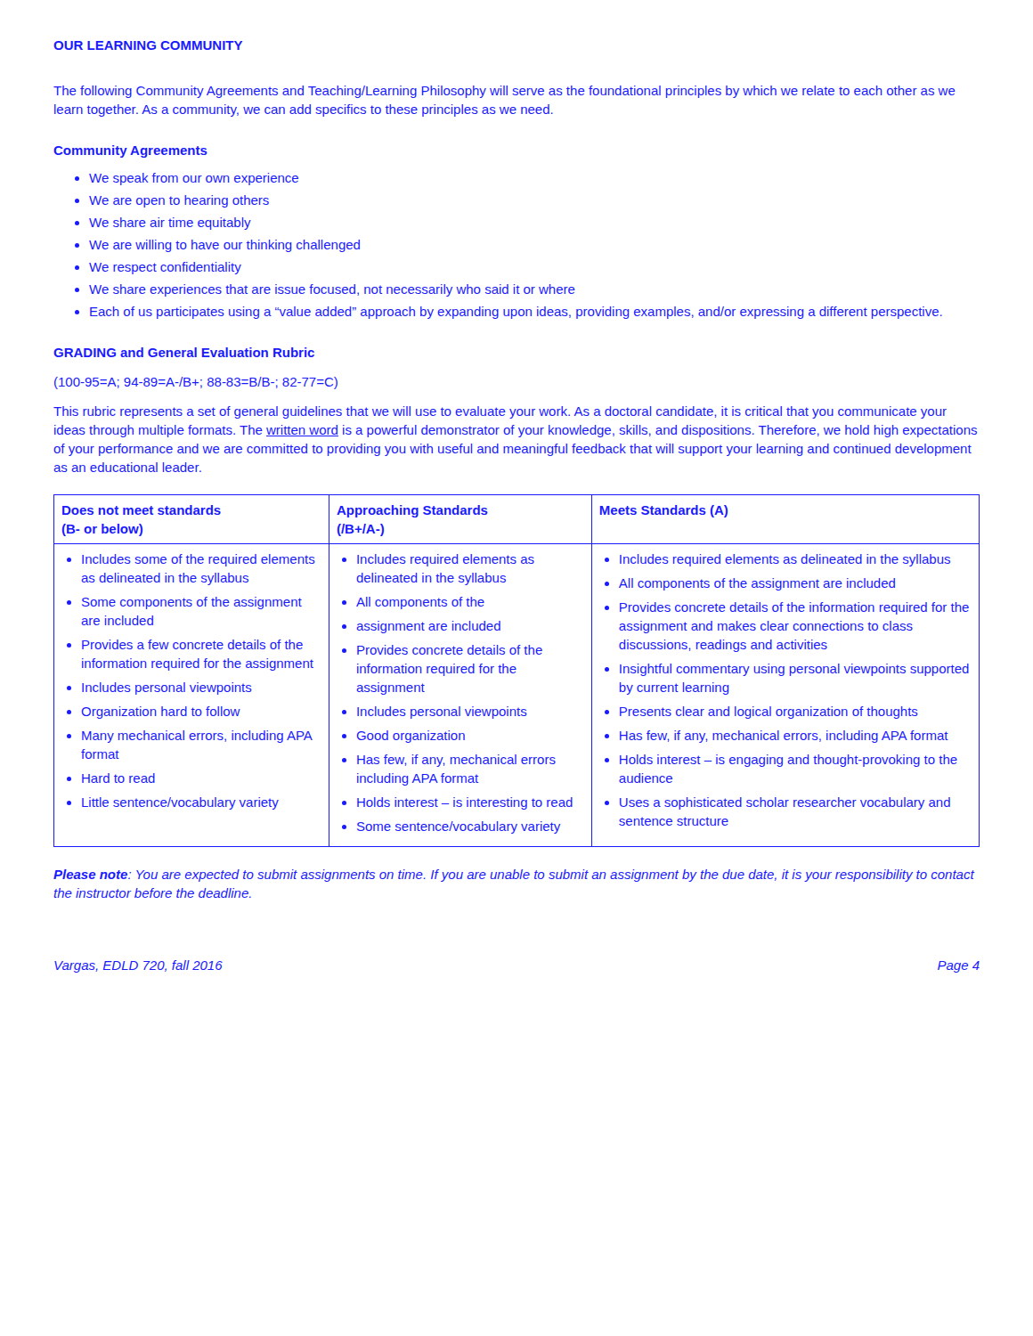OUR LEARNING COMMUNITY
The following Community Agreements and Teaching/Learning Philosophy will serve as the foundational principles by which we relate to each other as we learn together. As a community, we can add specifics to these principles as we need.
Community Agreements
We speak from our own experience
We are open to hearing others
We share air time equitably
We are willing to have our thinking challenged
We respect confidentiality
We share experiences that are issue focused, not necessarily who said it or where
Each of us participates using a “value added” approach by expanding upon ideas, providing examples, and/or expressing a different perspective.
GRADING and General Evaluation Rubric
(100-95=A; 94-89=A-/B+; 88-83=B/B-; 82-77=C)
This rubric represents a set of general guidelines that we will use to evaluate your work. As a doctoral candidate, it is critical that you communicate your ideas through multiple formats. The written word is a powerful demonstrator of your knowledge, skills, and dispositions. Therefore, we hold high expectations of your performance and we are committed to providing you with useful and meaningful feedback that will support your learning and continued development as an educational leader.
| Does not meet standards (B- or below) | Approaching Standards (/B+/A-) | Meets Standards (A) |
| --- | --- | --- |
| Includes some of the required elements as delineated in the syllabus Some components of the assignment are included Provides a few concrete details of the information required for the assignment Includes personal viewpoints Organization hard to follow Many mechanical errors, including APA format Hard to read Little sentence/vocabulary variety | Includes required elements as delineated in the syllabus All components of the assignment are included Provides concrete details of the information required for the assignment Includes personal viewpoints Good organization Has few, if any, mechanical errors including APA format Holds interest – is interesting to read Some sentence/vocabulary variety | Includes required elements as delineated in the syllabus All components of the assignment are included Provides concrete details of the information required for the assignment and makes clear connections to class discussions, readings and activities Insightful commentary using personal viewpoints supported by current learning Presents clear and logical organization of thoughts Has few, if any, mechanical errors, including APA format Holds interest – is engaging and thought-provoking to the audience Uses a sophisticated scholar researcher vocabulary and sentence structure |
Please note: You are expected to submit assignments on time. If you are unable to submit an assignment by the due date, it is your responsibility to contact the instructor before the deadline.
Vargas, EDLD 720, fall 2016 Page 4